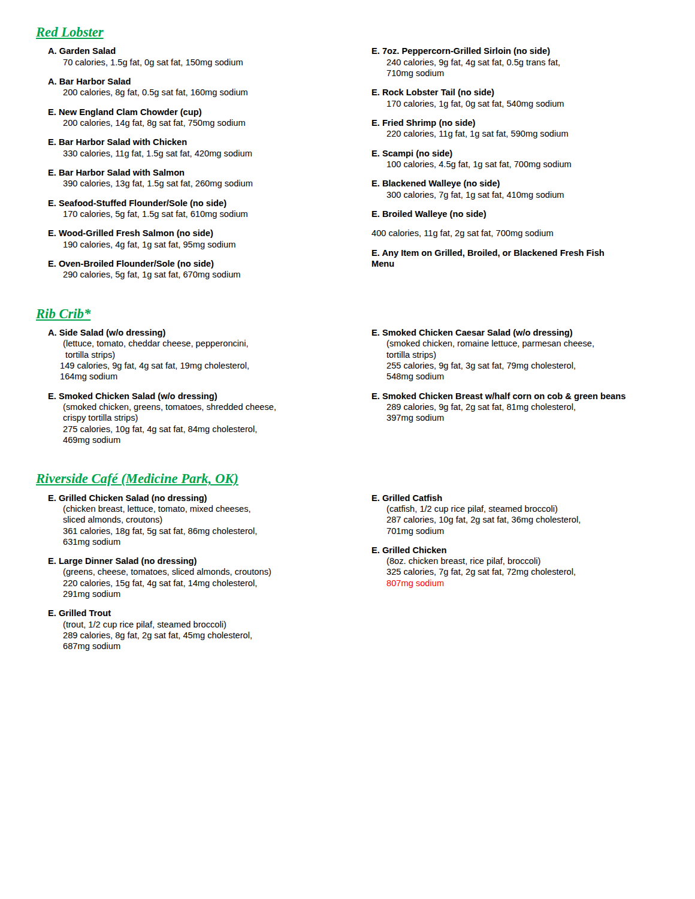Red Lobster
A. Garden Salad
70 calories, 1.5g fat, 0g sat fat, 150mg sodium
A. Bar Harbor Salad
200 calories, 8g fat, 0.5g sat fat, 160mg sodium
E. New England Clam Chowder (cup)
200 calories, 14g fat, 8g sat fat, 750mg sodium
E. Bar Harbor Salad with Chicken
330 calories, 11g fat, 1.5g sat fat, 420mg sodium
E. Bar Harbor Salad with Salmon
390 calories, 13g fat, 1.5g sat fat, 260mg sodium
E. Seafood-Stuffed Flounder/Sole (no side)
170 calories, 5g fat, 1.5g sat fat, 610mg sodium
E. Wood-Grilled Fresh Salmon (no side)
190 calories, 4g fat, 1g sat fat, 95mg sodium
E. Oven-Broiled Flounder/Sole (no side)
290 calories, 5g fat, 1g sat fat, 670mg sodium
E. 7oz. Peppercorn-Grilled Sirloin (no side)
240 calories, 9g fat, 4g sat fat, 0.5g trans fat,
710mg sodium
E. Rock Lobster Tail (no side)
170 calories, 1g fat, 0g sat fat, 540mg sodium
E. Fried Shrimp (no side)
220 calories, 11g fat, 1g sat fat, 590mg sodium
E. Scampi (no side)
100 calories, 4.5g fat, 1g sat fat, 700mg sodium
E. Blackened Walleye (no side)
300 calories, 7g fat, 1g sat fat, 410mg sodium
E. Broiled Walleye (no side)
400 calories, 11g fat, 2g sat fat, 700mg sodium
E. Any Item on Grilled, Broiled, or Blackened Fresh Fish
Menu
Rib Crib*
A. Side Salad (w/o dressing)
(lettuce, tomato, cheddar cheese, pepperoncini,
tortilla strips)
149 calories, 9g fat, 4g sat fat, 19mg cholesterol,
164mg sodium
E. Smoked Chicken Salad (w/o dressing)
(smoked chicken, greens, tomatoes, shredded cheese,
crispy tortilla strips)
275 calories, 10g fat, 4g sat fat, 84mg cholesterol,
469mg sodium
E. Smoked Chicken Caesar Salad (w/o dressing)
(smoked chicken, romaine lettuce, parmesan cheese,
tortilla strips)
255 calories, 9g fat, 3g sat fat, 79mg cholesterol,
548mg sodium
E. Smoked Chicken Breast w/half corn on cob & green beans
289 calories, 9g fat, 2g sat fat, 81mg cholesterol,
397mg sodium
Riverside Café (Medicine Park, OK)
E. Grilled Chicken Salad (no dressing)
(chicken breast, lettuce, tomato, mixed cheeses,
sliced almonds, croutons)
361 calories, 18g fat, 5g sat fat, 86mg cholesterol,
631mg sodium
E. Large Dinner Salad (no dressing)
(greens, cheese, tomatoes, sliced almonds, croutons)
220 calories, 15g fat, 4g sat fat, 14mg cholesterol,
291mg sodium
E. Grilled Trout
(trout, 1/2 cup rice pilaf, steamed broccoli)
289 calories, 8g fat, 2g sat fat, 45mg cholesterol,
687mg sodium
E. Grilled Catfish
(catfish, 1/2 cup rice pilaf, steamed broccoli)
287 calories, 10g fat, 2g sat fat, 36mg cholesterol,
701mg sodium
E. Grilled Chicken
(8oz. chicken breast, rice pilaf, broccoli)
325 calories, 7g fat, 2g sat fat, 72mg cholesterol,
807mg sodium